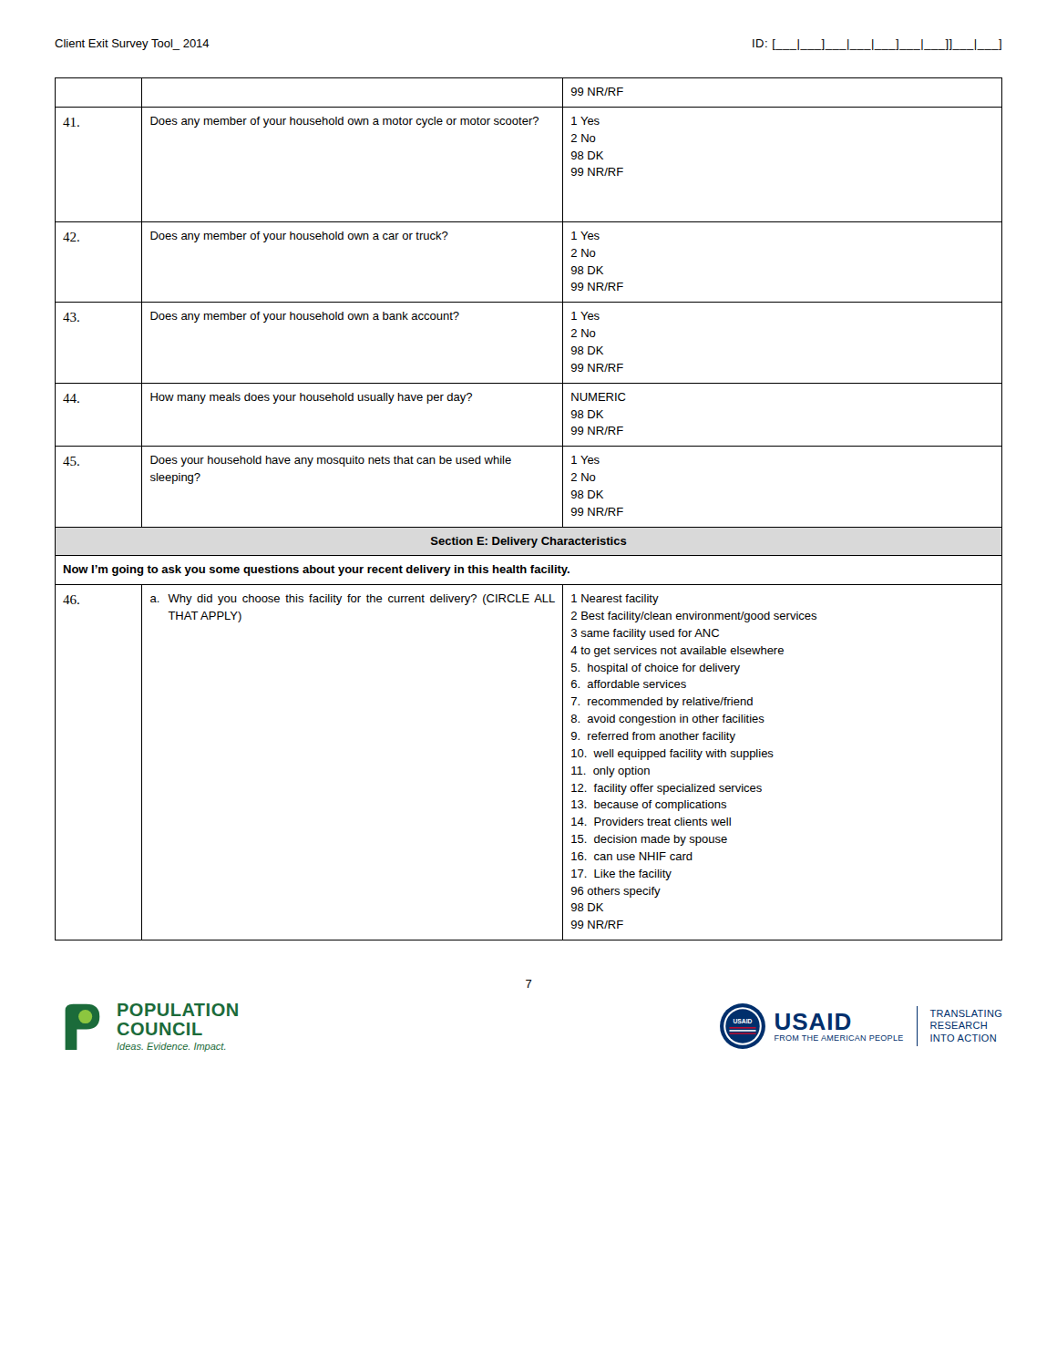Client Exit Survey Tool_ 2014
ID: [___|___]___|___|___]___|___]]___|___]
| | | 99 NR/RF |
| 41. | Does any member of your household own a motor cycle or motor scooter? | 1 Yes 2 No 98 DK 99 NR/RF |
| 42. | Does any member of your household own a car or truck? | 1 Yes 2 No 98 DK 99 NR/RF |
| 43. | Does any member of your household own a bank account? | 1 Yes 2 No 98 DK 99 NR/RF |
| 44. | How many meals does your household usually have per day? | NUMERIC 98 DK 99 NR/RF |
| 45. | Does your household have any mosquito nets that can be used while sleeping? | 1 Yes 2 No 98 DK 99 NR/RF |
| Section E: Delivery Characteristics |
| Now I’m going to ask you some questions about your recent delivery in this health facility. |
| 46. | a. Why did you choose this facility for the current delivery? (CIRCLE ALL THAT APPLY) | 1 Nearest facility 2 Best facility/clean environment/good services 3 same facility used for ANC 4 to get services not available elsewhere 5. hospital of choice for delivery 6. affordable services 7. recommended by relative/friend 8. avoid congestion in other facilities 9. referred from another facility 10. well equipped facility with supplies 11. only option 12. facility offer specialized services 13. because of complications 14. Providers treat clients well 15. decision made by spouse 16. can use NHIF card 17. Like the facility 96 others specify 98 DK 99 NR/RF |
7
POPULATION
COUNCIL
Ideas. Evidence. Impact.
USAID
USAID
FROM THE AMERICAN PEOPLE
TRANSLATING
RESEARCH
INTO ACTION